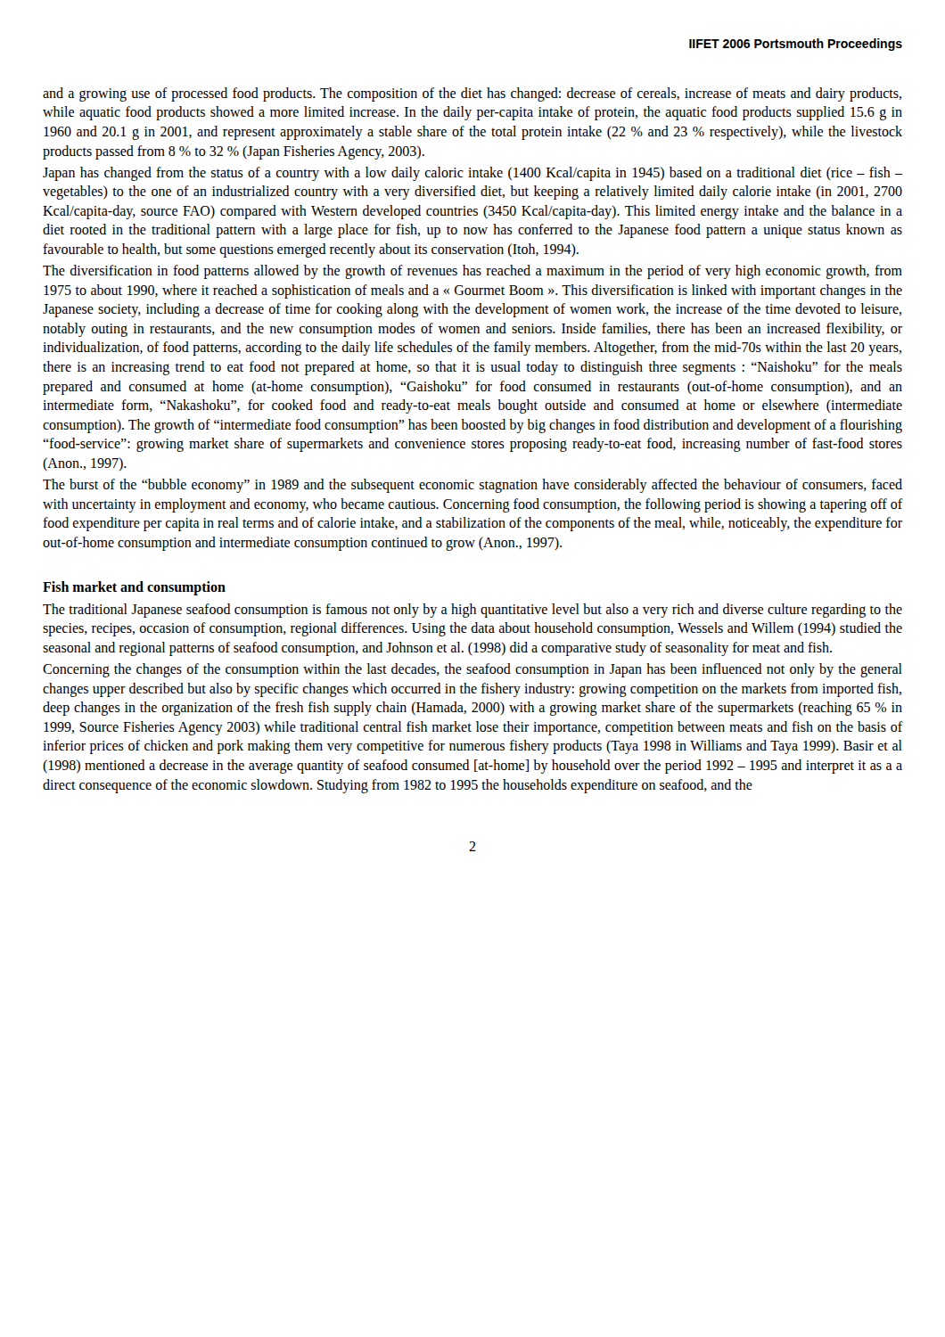IIFET 2006 Portsmouth Proceedings
and a growing use of processed food products. The composition of the diet has changed: decrease of cereals, increase of meats and dairy products, while aquatic food products showed a more limited increase. In the daily per-capita intake of protein, the aquatic food products supplied 15.6 g in 1960 and 20.1 g in 2001, and represent approximately a stable share of the total protein intake (22 % and 23 % respectively), while the livestock products passed from 8 % to 32 % (Japan Fisheries Agency, 2003).
Japan has changed from the status of a country with a low daily caloric intake (1400 Kcal/capita in 1945) based on a traditional diet (rice – fish – vegetables) to the one of an industrialized country with a very diversified diet, but keeping a relatively limited daily calorie intake (in 2001, 2700 Kcal/capita-day, source FAO) compared with Western developed countries (3450 Kcal/capita-day). This limited energy intake and the balance in a diet rooted in the traditional pattern with a large place for fish, up to now has conferred to the Japanese food pattern a unique status known as favourable to health, but some questions emerged recently about its conservation (Itoh, 1994).
The diversification in food patterns allowed by the growth of revenues has reached a maximum in the period of very high economic growth, from 1975 to about 1990, where it reached a sophistication of meals and a « Gourmet Boom ». This diversification is linked with important changes in the Japanese society, including a decrease of time for cooking along with the development of women work, the increase of the time devoted to leisure, notably outing in restaurants, and the new consumption modes of women and seniors. Inside families, there has been an increased flexibility, or individualization, of food patterns, according to the daily life schedules of the family members. Altogether, from the mid-70s within the last 20 years, there is an increasing trend to eat food not prepared at home, so that it is usual today to distinguish three segments : “Naishoku” for the meals prepared and consumed at home (at-home consumption), “Gaishoku” for food consumed in restaurants (out-of-home consumption), and an intermediate form, “Nakashoku”, for cooked food and ready-to-eat meals bought outside and consumed at home or elsewhere (intermediate consumption). The growth of “intermediate food consumption” has been boosted by big changes in food distribution and development of a flourishing “food-service”: growing market share of supermarkets and convenience stores proposing ready-to-eat food, increasing number of fast-food stores (Anon., 1997).
The burst of the “bubble economy” in 1989 and the subsequent economic stagnation have considerably affected the behaviour of consumers, faced with uncertainty in employment and economy, who became cautious. Concerning food consumption, the following period is showing a tapering off of food expenditure per capita in real terms and of calorie intake, and a stabilization of the components of the meal, while, noticeably, the expenditure for out-of-home consumption and intermediate consumption continued to grow (Anon., 1997).
Fish market and consumption
The traditional Japanese seafood consumption is famous not only by a high quantitative level but also a very rich and diverse culture regarding to the species, recipes, occasion of consumption, regional differences. Using the data about household consumption, Wessels and Willem (1994) studied the seasonal and regional patterns of seafood consumption, and Johnson et al. (1998) did a comparative study of seasonality for meat and fish.
Concerning the changes of the consumption within the last decades, the seafood consumption in Japan has been influenced not only by the general changes upper described but also by specific changes which occurred in the fishery industry: growing competition on the markets from imported fish, deep changes in the organization of the fresh fish supply chain (Hamada, 2000) with a growing market share of the supermarkets (reaching 65 % in 1999, Source Fisheries Agency 2003) while traditional central fish market lose their importance, competition between meats and fish on the basis of inferior prices of chicken and pork making them very competitive for numerous fishery products (Taya 1998 in Williams and Taya 1999). Basir et al (1998) mentioned a decrease in the average quantity of seafood consumed [at-home] by household over the period 1992 – 1995 and interpret it as a a direct consequence of the economic slowdown. Studying from 1982 to 1995 the households expenditure on seafood, and the
2